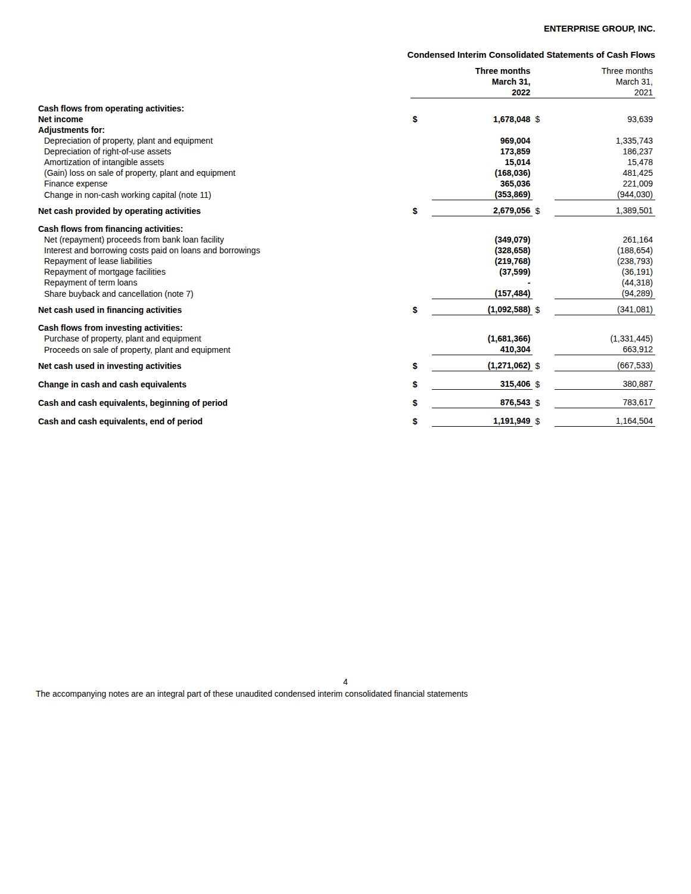ENTERPRISE GROUP, INC.
Condensed Interim Consolidated Statements of Cash Flows
| | Three months | Three months |
| | March 31, | March 31, |
| | 2022 | 2021 |
| Cash flows from operating activities: | | | | |
| Net income | $ | 1,678,048 | $ | 93,639 |
| Adjustments for: | | | | |
| Depreciation of property, plant and equipment | | 969,004 | | 1,335,743 |
| Depreciation of right-of-use assets | | 173,859 | | 186,237 |
| Amortization of intangible assets | | 15,014 | | 15,478 |
| (Gain) loss on sale of property, plant and equipment | | (168,036) | | 481,425 |
| Finance expense | | 365,036 | | 221,009 |
| Change in non-cash working capital (note 11) | | (353,869) | | (944,030) |
| Net cash provided by operating activities | $ | 2,679,056 | $ | 1,389,501 |
| Cash flows from financing activities: | | | | |
| Net (repayment) proceeds from bank loan facility | | (349,079) | | 261,164 |
| Interest and borrowing costs paid on loans and borrowings | | (328,658) | | (188,654) |
| Repayment of lease liabilities | | (219,768) | | (238,793) |
| Repayment of mortgage facilities | | (37,599) | | (36,191) |
| Repayment of term loans | | - | | (44,318) |
| Share buyback and cancellation (note 7) | | (157,484) | | (94,289) |
| Net cash used in financing activities | $ | (1,092,588) | $ | (341,081) |
| Cash flows from investing activities: | | | | |
| Purchase of property, plant and equipment | | (1,681,366) | | (1,331,445) |
| Proceeds on sale of property, plant and equipment | | 410,304 | | 663,912 |
| Net cash used in investing activities | $ | (1,271,062) | $ | (667,533) |
| Change in cash and cash equivalents | $ | 315,406 | $ | 380,887 |
| Cash and cash equivalents, beginning of period | $ | 876,543 | $ | 783,617 |
| Cash and cash equivalents, end of period | $ | 1,191,949 | $ | 1,164,504 |
4
The accompanying notes are an integral part of these unaudited condensed interim consolidated financial statements